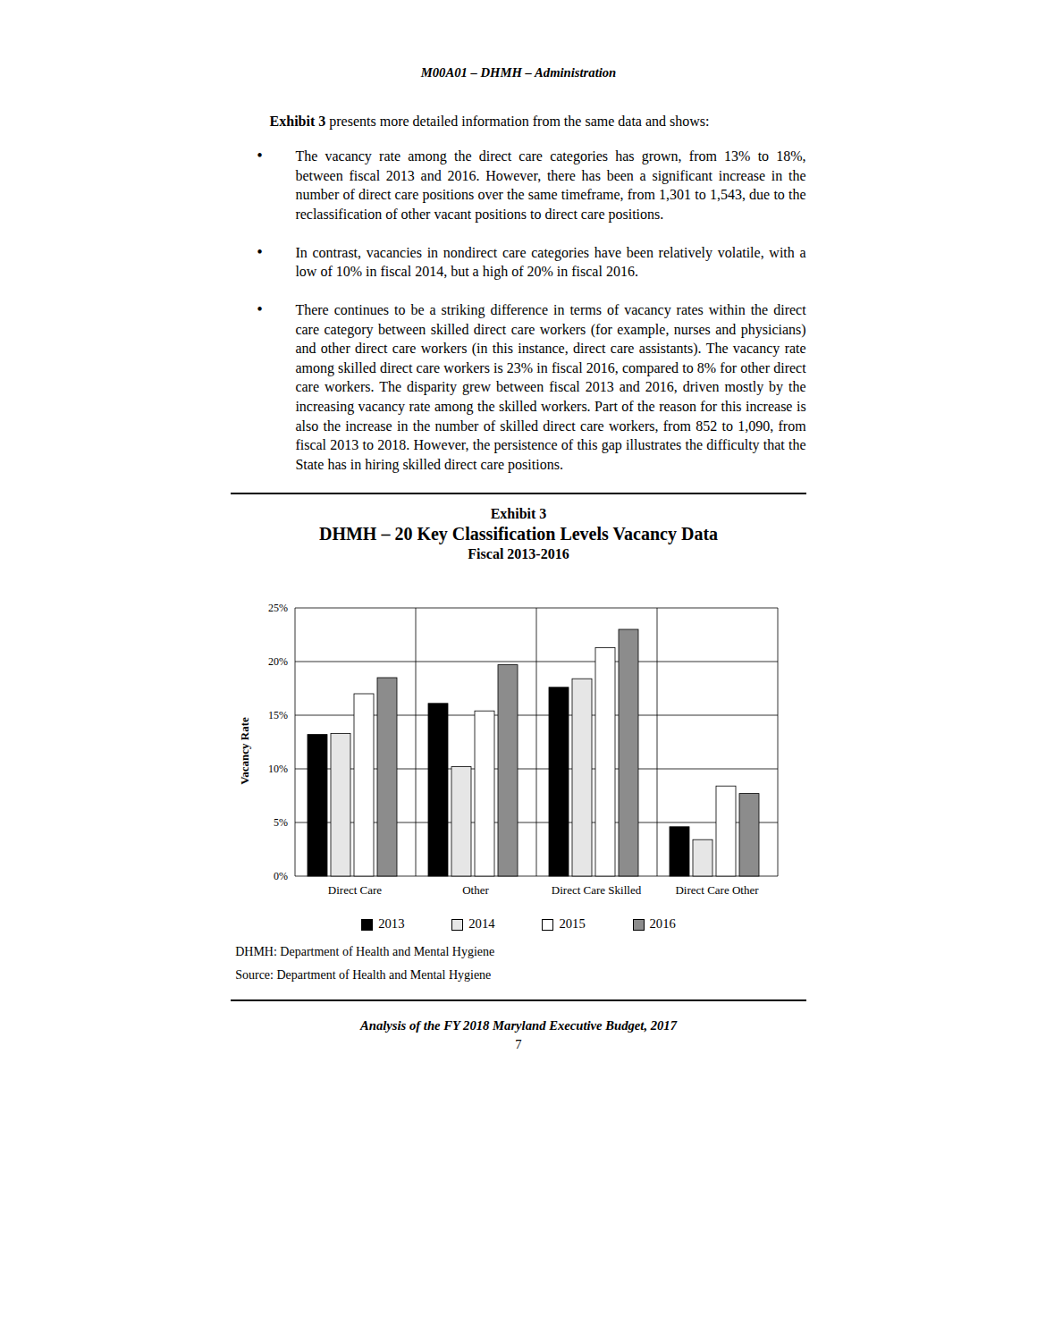M00A01 – DHMH – Administration
Exhibit 3 presents more detailed information from the same data and shows:
The vacancy rate among the direct care categories has grown, from 13% to 18%, between fiscal 2013 and 2016. However, there has been a significant increase in the number of direct care positions over the same timeframe, from 1,301 to 1,543, due to the reclassification of other vacant positions to direct care positions.
In contrast, vacancies in nondirect care categories have been relatively volatile, with a low of 10% in fiscal 2014, but a high of 20% in fiscal 2016.
There continues to be a striking difference in terms of vacancy rates within the direct care category between skilled direct care workers (for example, nurses and physicians) and other direct care workers (in this instance, direct care assistants). The vacancy rate among skilled direct care workers is 23% in fiscal 2016, compared to 8% for other direct care workers. The disparity grew between fiscal 2013 and 2016, driven mostly by the increasing vacancy rate among the skilled workers. Part of the reason for this increase is also the increase in the number of skilled direct care workers, from 852 to 1,090, from fiscal 2013 to 2018. However, the persistence of this gap illustrates the difficulty that the State has in hiring skilled direct care positions.
Exhibit 3
DHMH – 20 Key Classification Levels Vacancy Data
Fiscal 2013-2016
Vacancy Rate 25% 20% 15% 10% 5% 0% Direct Care Other Direct Care Skilled Direct Care Other
2013
2014
2015
2016
DHMH: Department of Health and Mental Hygiene
Source: Department of Health and Mental Hygiene
Analysis of the FY 2018 Maryland Executive Budget, 2017
7